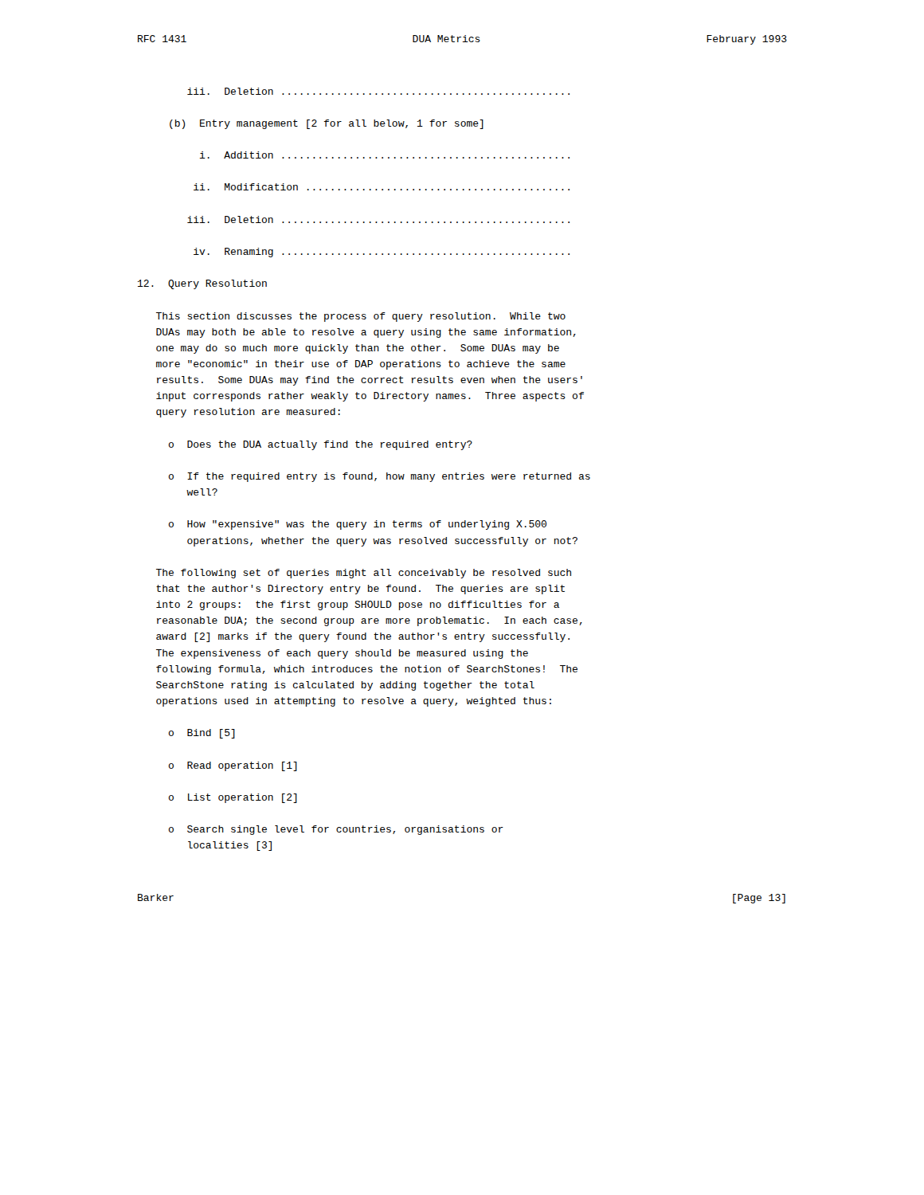RFC 1431 DUA Metrics February 1993
        iii.  Deletion ...............................................

     (b)  Entry management [2 for all below, 1 for some]

          i.  Addition ...............................................

         ii.  Modification ...........................................

        iii.  Deletion ...............................................

         iv.  Renaming ...............................................

12.  Query Resolution

   This section discusses the process of query resolution.  While two
   DUAs may both be able to resolve a query using the same information,
   one may do so much more quickly than the other.  Some DUAs may be
   more "economic" in their use of DAP operations to achieve the same
   results.  Some DUAs may find the correct results even when the users'
   input corresponds rather weakly to Directory names.  Three aspects of
   query resolution are measured:

     o  Does the DUA actually find the required entry?

     o  If the required entry is found, how many entries were returned as
        well?

     o  How "expensive" was the query in terms of underlying X.500
        operations, whether the query was resolved successfully or not?

   The following set of queries might all conceivably be resolved such
   that the author's Directory entry be found.  The queries are split
   into 2 groups:  the first group SHOULD pose no difficulties for a
   reasonable DUA; the second group are more problematic.  In each case,
   award [2] marks if the query found the author's entry successfully.
   The expensiveness of each query should be measured using the
   following formula, which introduces the notion of SearchStones!  The
   SearchStone rating is calculated by adding together the total
   operations used in attempting to resolve a query, weighted thus:

     o  Bind [5]

     o  Read operation [1]

     o  List operation [2]

     o  Search single level for countries, organisations or
        localities [3]
Barker [Page 13]